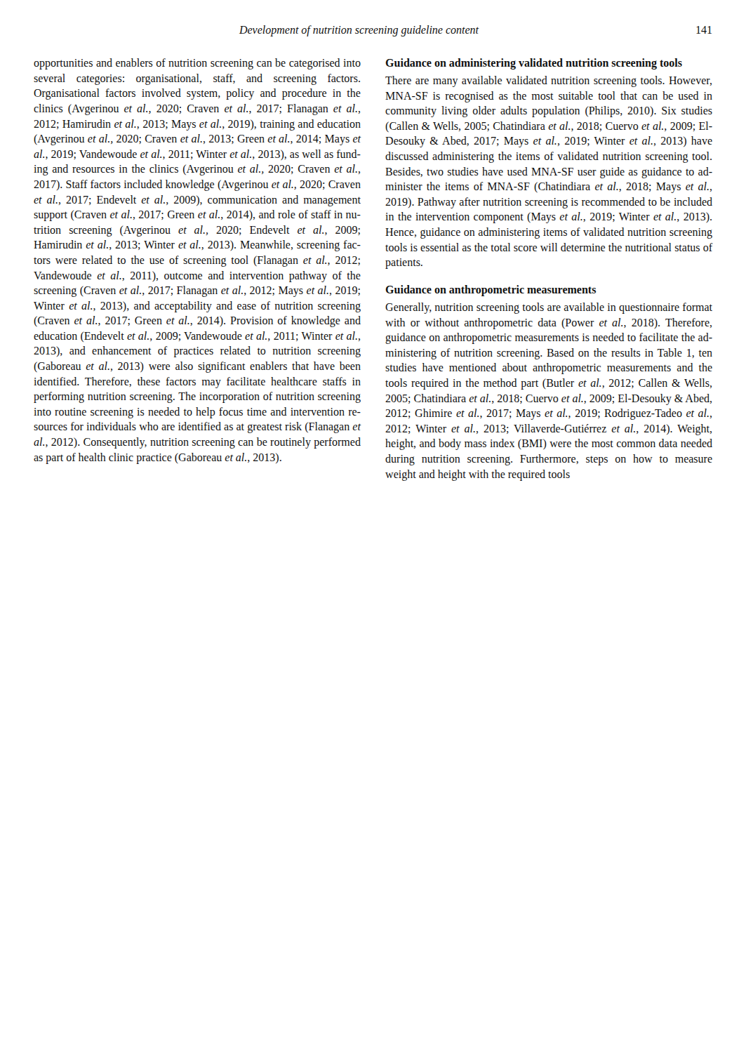Development of nutrition screening guideline content
141
opportunities and enablers of nutrition screening can be categorised into several categories: organisational, staff, and screening factors. Organisational factors involved system, policy and procedure in the clinics (Avgerinou et al., 2020; Craven et al., 2017; Flanagan et al., 2012; Hamirudin et al., 2013; Mays et al., 2019), training and education (Avgerinou et al., 2020; Craven et al., 2013; Green et al., 2014; Mays et al., 2019; Vandewoude et al., 2011; Winter et al., 2013), as well as funding and resources in the clinics (Avgerinou et al., 2020; Craven et al., 2017). Staff factors included knowledge (Avgerinou et al., 2020; Craven et al., 2017; Endevelt et al., 2009), communication and management support (Craven et al., 2017; Green et al., 2014), and role of staff in nutrition screening (Avgerinou et al., 2020; Endevelt et al., 2009; Hamirudin et al., 2013; Winter et al., 2013). Meanwhile, screening factors were related to the use of screening tool (Flanagan et al., 2012; Vandewoude et al., 2011), outcome and intervention pathway of the screening (Craven et al., 2017; Flanagan et al., 2012; Mays et al., 2019; Winter et al., 2013), and acceptability and ease of nutrition screening (Craven et al., 2017; Green et al., 2014). Provision of knowledge and education (Endevelt et al., 2009; Vandewoude et al., 2011; Winter et al., 2013), and enhancement of practices related to nutrition screening (Gaboreau et al., 2013) were also significant enablers that have been identified. Therefore, these factors may facilitate healthcare staffs in performing nutrition screening. The incorporation of nutrition screening into routine screening is needed to help focus time and intervention resources for individuals who are identified as at greatest risk (Flanagan et al., 2012). Consequently, nutrition screening can be routinely performed as part of health clinic practice (Gaboreau et al., 2013).
Guidance on administering validated nutrition screening tools
There are many available validated nutrition screening tools. However, MNA-SF is recognised as the most suitable tool that can be used in community living older adults population (Philips, 2010). Six studies (Callen & Wells, 2005; Chatindiara et al., 2018; Cuervo et al., 2009; El-Desouky & Abed, 2017; Mays et al., 2019; Winter et al., 2013) have discussed administering the items of validated nutrition screening tool. Besides, two studies have used MNA-SF user guide as guidance to administer the items of MNA-SF (Chatindiara et al., 2018; Mays et al., 2019). Pathway after nutrition screening is recommended to be included in the intervention component (Mays et al., 2019; Winter et al., 2013). Hence, guidance on administering items of validated nutrition screening tools is essential as the total score will determine the nutritional status of patients.
Guidance on anthropometric measurements
Generally, nutrition screening tools are available in questionnaire format with or without anthropometric data (Power et al., 2018). Therefore, guidance on anthropometric measurements is needed to facilitate the administering of nutrition screening. Based on the results in Table 1, ten studies have mentioned about anthropometric measurements and the tools required in the method part (Butler et al., 2012; Callen & Wells, 2005; Chatindiara et al., 2018; Cuervo et al., 2009; El-Desouky & Abed, 2012; Ghimire et al., 2017; Mays et al., 2019; Rodriguez-Tadeo et al., 2012; Winter et al., 2013; Villaverde-Gutiérrez et al., 2014). Weight, height, and body mass index (BMI) were the most common data needed during nutrition screening. Furthermore, steps on how to measure weight and height with the required tools